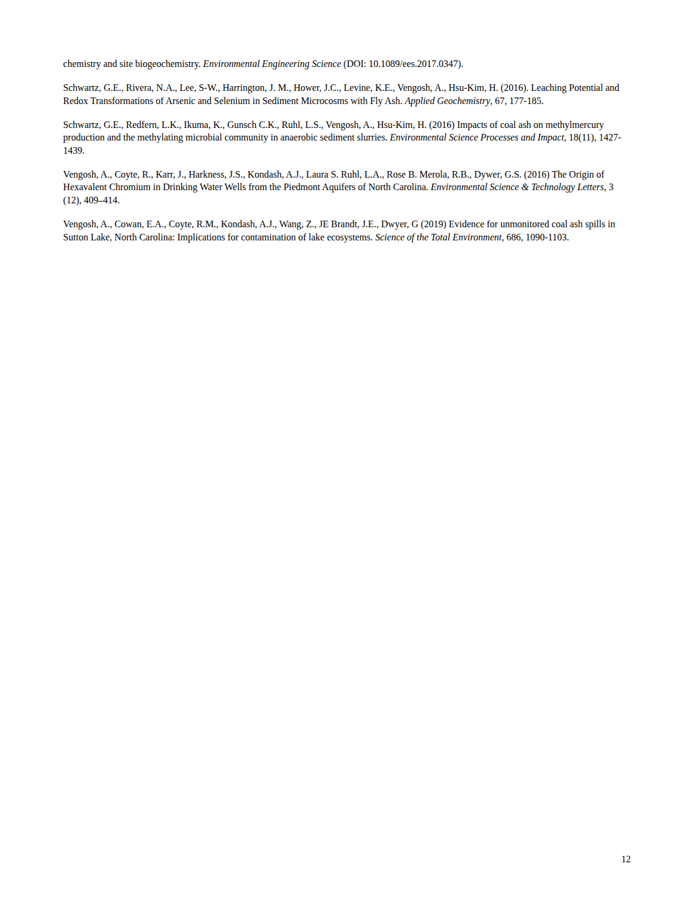chemistry and site biogeochemistry. Environmental Engineering Science (DOI: 10.1089/ees.2017.0347).
Schwartz, G.E., Rivera, N.A., Lee, S-W., Harrington, J. M., Hower, J.C., Levine, K.E., Vengosh, A., Hsu-Kim, H. (2016). Leaching Potential and Redox Transformations of Arsenic and Selenium in Sediment Microcosms with Fly Ash. Applied Geochemistry, 67, 177-185.
Schwartz, G.E., Redfern, L.K., Ikuma, K., Gunsch C.K., Ruhl, L.S., Vengosh, A., Hsu-Kim, H. (2016) Impacts of coal ash on methylmercury production and the methylating microbial community in anaerobic sediment slurries. Environmental Science Processes and Impact, 18(11), 1427-1439.
Vengosh, A., Coyte, R., Karr, J., Harkness, J.S., Kondash, A.J., Laura S. Ruhl, L.A., Rose B. Merola, R.B., Dywer, G.S. (2016) The Origin of Hexavalent Chromium in Drinking Water Wells from the Piedmont Aquifers of North Carolina. Environmental Science & Technology Letters, 3 (12), 409–414.
Vengosh, A., Cowan, E.A., Coyte, R.M., Kondash, A.J., Wang, Z., JE Brandt, J.E., Dwyer, G (2019) Evidence for unmonitored coal ash spills in Sutton Lake, North Carolina: Implications for contamination of lake ecosystems. Science of the Total Environment, 686, 1090-1103.
12